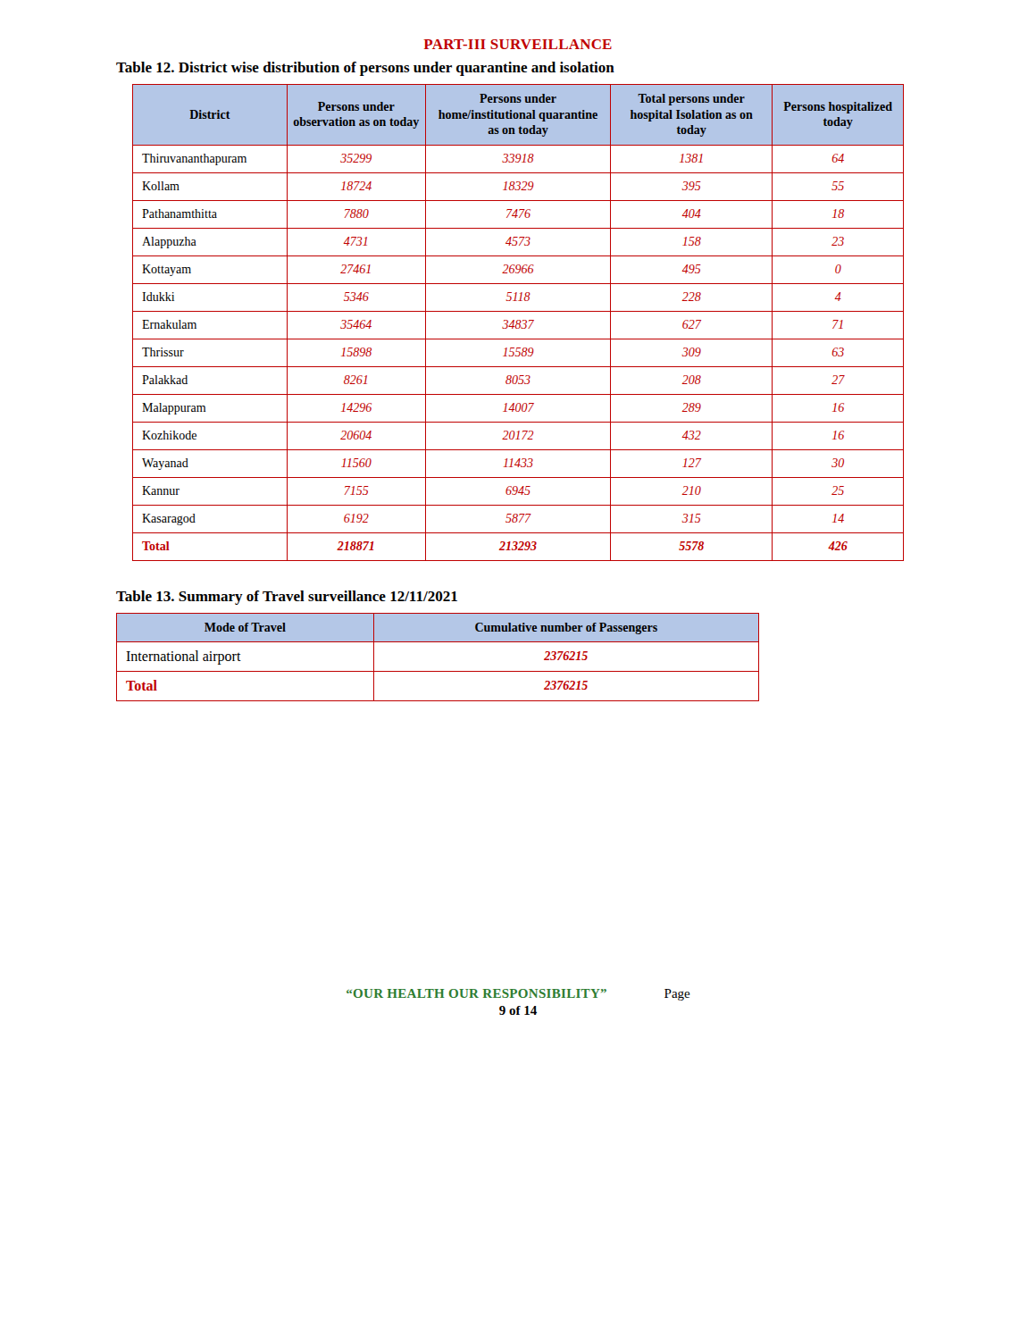PART-III SURVEILLANCE
Table 12. District wise distribution of persons under quarantine and isolation
| District | Persons under observation as on today | Persons under home/institutional quarantine as on today | Total persons under hospital Isolation as on today | Persons hospitalized today |
| --- | --- | --- | --- | --- |
| Thiruvananthapuram | 35299 | 33918 | 1381 | 64 |
| Kollam | 18724 | 18329 | 395 | 55 |
| Pathanamthitta | 7880 | 7476 | 404 | 18 |
| Alappuzha | 4731 | 4573 | 158 | 23 |
| Kottayam | 27461 | 26966 | 495 | 0 |
| Idukki | 5346 | 5118 | 228 | 4 |
| Ernakulam | 35464 | 34837 | 627 | 71 |
| Thrissur | 15898 | 15589 | 309 | 63 |
| Palakkad | 8261 | 8053 | 208 | 27 |
| Malappuram | 14296 | 14007 | 289 | 16 |
| Kozhikode | 20604 | 20172 | 432 | 16 |
| Wayanad | 11560 | 11433 | 127 | 30 |
| Kannur | 7155 | 6945 | 210 | 25 |
| Kasaragod | 6192 | 5877 | 315 | 14 |
| Total | 218871 | 213293 | 5578 | 426 |
Table 13. Summary of Travel surveillance 12/11/2021
| Mode of Travel | Cumulative number of Passengers |
| --- | --- |
| International airport | 2376215 |
| Total | 2376215 |
“OUR HEALTH OUR RESPONSIBILITY” Page 9 of 14